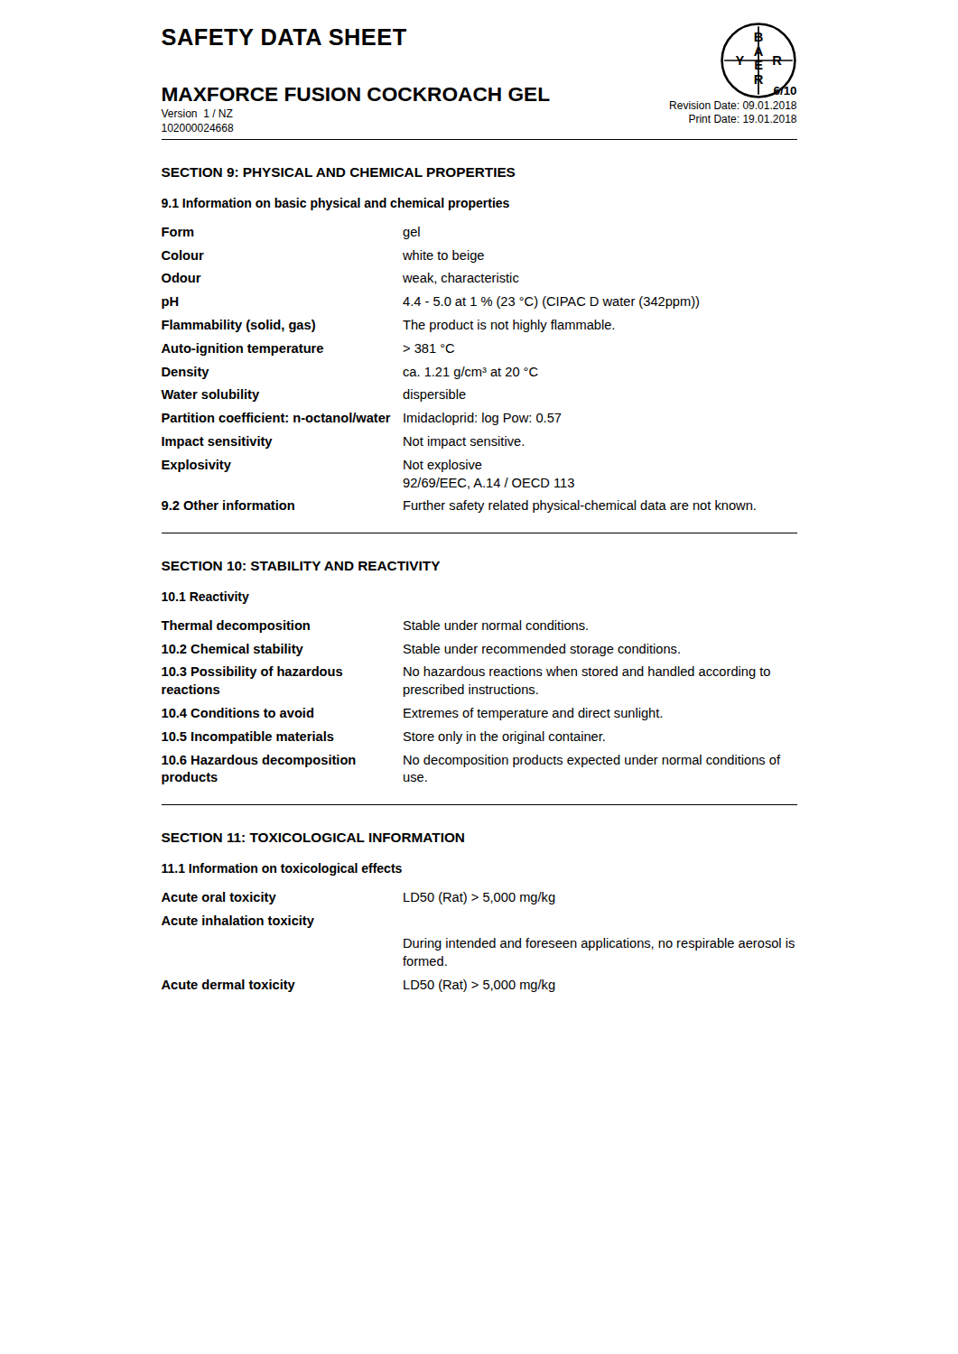SAFETY DATA SHEET
B A E R Y R
MAXFORCE FUSION COCKROACH GEL
Version 1 / NZ
102000024668
6/10
Revision Date: 09.01.2018
Print Date: 19.01.2018
SECTION 9: PHYSICAL AND CHEMICAL PROPERTIES
9.1 Information on basic physical and chemical properties
| Form | gel |
| Colour | white to beige |
| Odour | weak, characteristic |
| pH | 4.4 - 5.0 at 1 % (23 °C) (CIPAC D water (342ppm)) |
| Flammability (solid, gas) | The product is not highly flammable. |
| Auto-ignition temperature | > 381 °C |
| Density | ca. 1.21 g/cm³ at 20 °C |
| Water solubility | dispersible |
| Partition coefficient: n-octanol/water | Imidacloprid: log Pow: 0.57 |
| Impact sensitivity | Not impact sensitive. |
| Explosivity | Not explosive 92/69/EEC, A.14 / OECD 113 |
| 9.2 Other information | Further safety related physical-chemical data are not known. |
SECTION 10: STABILITY AND REACTIVITY
10.1 Reactivity
| Thermal decomposition | Stable under normal conditions. |
| 10.2 Chemical stability | Stable under recommended storage conditions. |
| 10.3 Possibility of hazardous reactions | No hazardous reactions when stored and handled according to prescribed instructions. |
| 10.4 Conditions to avoid | Extremes of temperature and direct sunlight. |
| 10.5 Incompatible materials | Store only in the original container. |
| 10.6 Hazardous decomposition products | No decomposition products expected under normal conditions of use. |
SECTION 11: TOXICOLOGICAL INFORMATION
11.1 Information on toxicological effects
| Acute oral toxicity | LD50 (Rat) > 5,000 mg/kg |
| Acute inhalation toxicity | |
| | During intended and foreseen applications, no respirable aerosol is formed. |
| Acute dermal toxicity | LD50 (Rat) > 5,000 mg/kg |